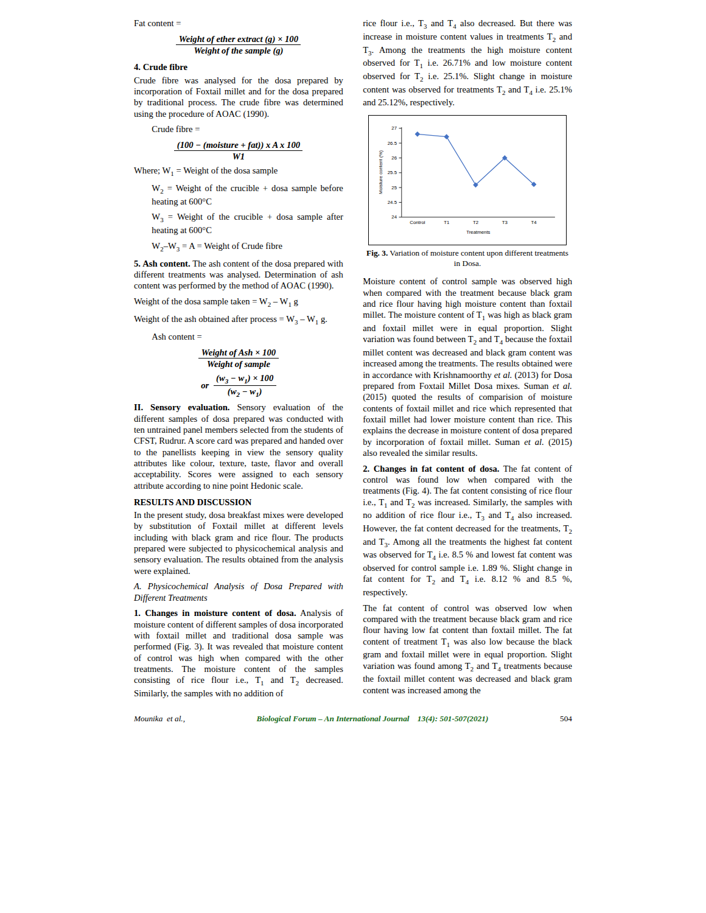Fat content =
Weight of ether extract (g) × 100 Weight of the sample (g)
4. Crude fibre
Crude fibre was analysed for the dosa prepared by incorporation of Foxtail millet and for the dosa prepared by traditional process. The crude fibre was determined using the procedure of AOAC (1990).
Crude fibre =
(100 − (moisture + fat)) x A x 100 W1
Where; W1 = Weight of the dosa sample
W2 = Weight of the crucible + dosa sample before heating at 600°C
W3 = Weight of the crucible + dosa sample after heating at 600°C
W2–W3 = A = Weight of Crude fibre
5. Ash content. The ash content of the dosa prepared with different treatments was analysed. Determination of ash content was performed by the method of AOAC (1990).
Weight of the dosa sample taken = W2 – W1 g
Weight of the ash obtained after process = W3 – W1 g.
Ash content =
Weight of Ash × 100 Weight of sample
or (w3 − w1) × 100 (w2 − w1)
II. Sensory evaluation. Sensory evaluation of the different samples of dosa prepared was conducted with ten untrained panel members selected from the students of CFST, Rudrur. A score card was prepared and handed over to the panellists keeping in view the sensory quality attributes like colour, texture, taste, flavor and overall acceptability. Scores were assigned to each sensory attribute according to nine point Hedonic scale.
RESULTS AND DISCUSSION
In the present study, dosa breakfast mixes were developed by substitution of Foxtail millet at different levels including with black gram and rice flour. The products prepared were subjected to physicochemical analysis and sensory evaluation. The results obtained from the analysis were explained.
A. Physicochemical Analysis of Dosa Prepared with Different Treatments
1. Changes in moisture content of dosa. Analysis of moisture content of different samples of dosa incorporated with foxtail millet and traditional dosa sample was performed (Fig. 3). It was revealed that moisture content of control was high when compared with the other treatments. The moisture content of the samples consisting of rice flour i.e., T1 and T2 decreased. Similarly, the samples with no addition of
rice flour i.e., T3 and T4 also decreased. But there was increase in moisture content values in treatments T2 and T3. Among the treatments the high moisture content observed for T1 i.e. 26.71% and low moisture content observed for T2 i.e. 25.1%. Slight change in moisture content was observed for treatments T2 and T4 i.e. 25.1% and 25.12%, respectively.
24 24.5 25 25.5 26 26.5 27 Moisture content (%) Control T1 T2 T3 T4 Treatments
Fig. 3. Variation of moisture content upon different treatments in Dosa.
Moisture content of control sample was observed high when compared with the treatment because black gram and rice flour having high moisture content than foxtail millet. The moisture content of T1 was high as black gram and foxtail millet were in equal proportion. Slight variation was found between T2 and T4 because the foxtail millet content was decreased and black gram content was increased among the treatments. The results obtained were in accordance with Krishnamoorthy et al. (2013) for Dosa prepared from Foxtail Millet Dosa mixes. Suman et al. (2015) quoted the results of comparision of moisture contents of foxtail millet and rice which represented that foxtail millet had lower moisture content than rice. This explains the decrease in moisture content of dosa prepared by incorporation of foxtail millet. Suman et al. (2015) also revealed the similar results.
2. Changes in fat content of dosa. The fat content of control was found low when compared with the treatments (Fig. 4). The fat content consisting of rice flour i.e., T1 and T2 was increased. Similarly, the samples with no addition of rice flour i.e., T3 and T4 also increased. However, the fat content decreased for the treatments, T2 and T3. Among all the treatments the highest fat content was observed for T4 i.e. 8.5 % and lowest fat content was observed for control sample i.e. 1.89 %. Slight change in fat content for T2 and T4 i.e. 8.12 % and 8.5 %, respectively.
The fat content of control was observed low when compared with the treatment because black gram and rice flour having low fat content than foxtail millet. The fat content of treatment T1 was also low because the black gram and foxtail millet were in equal proportion. Slight variation was found among T2 and T4 treatments because the foxtail millet content was decreased and black gram content was increased among the
Mounika et al., Biological Forum – An International Journal 13(4): 501-507(2021) 504